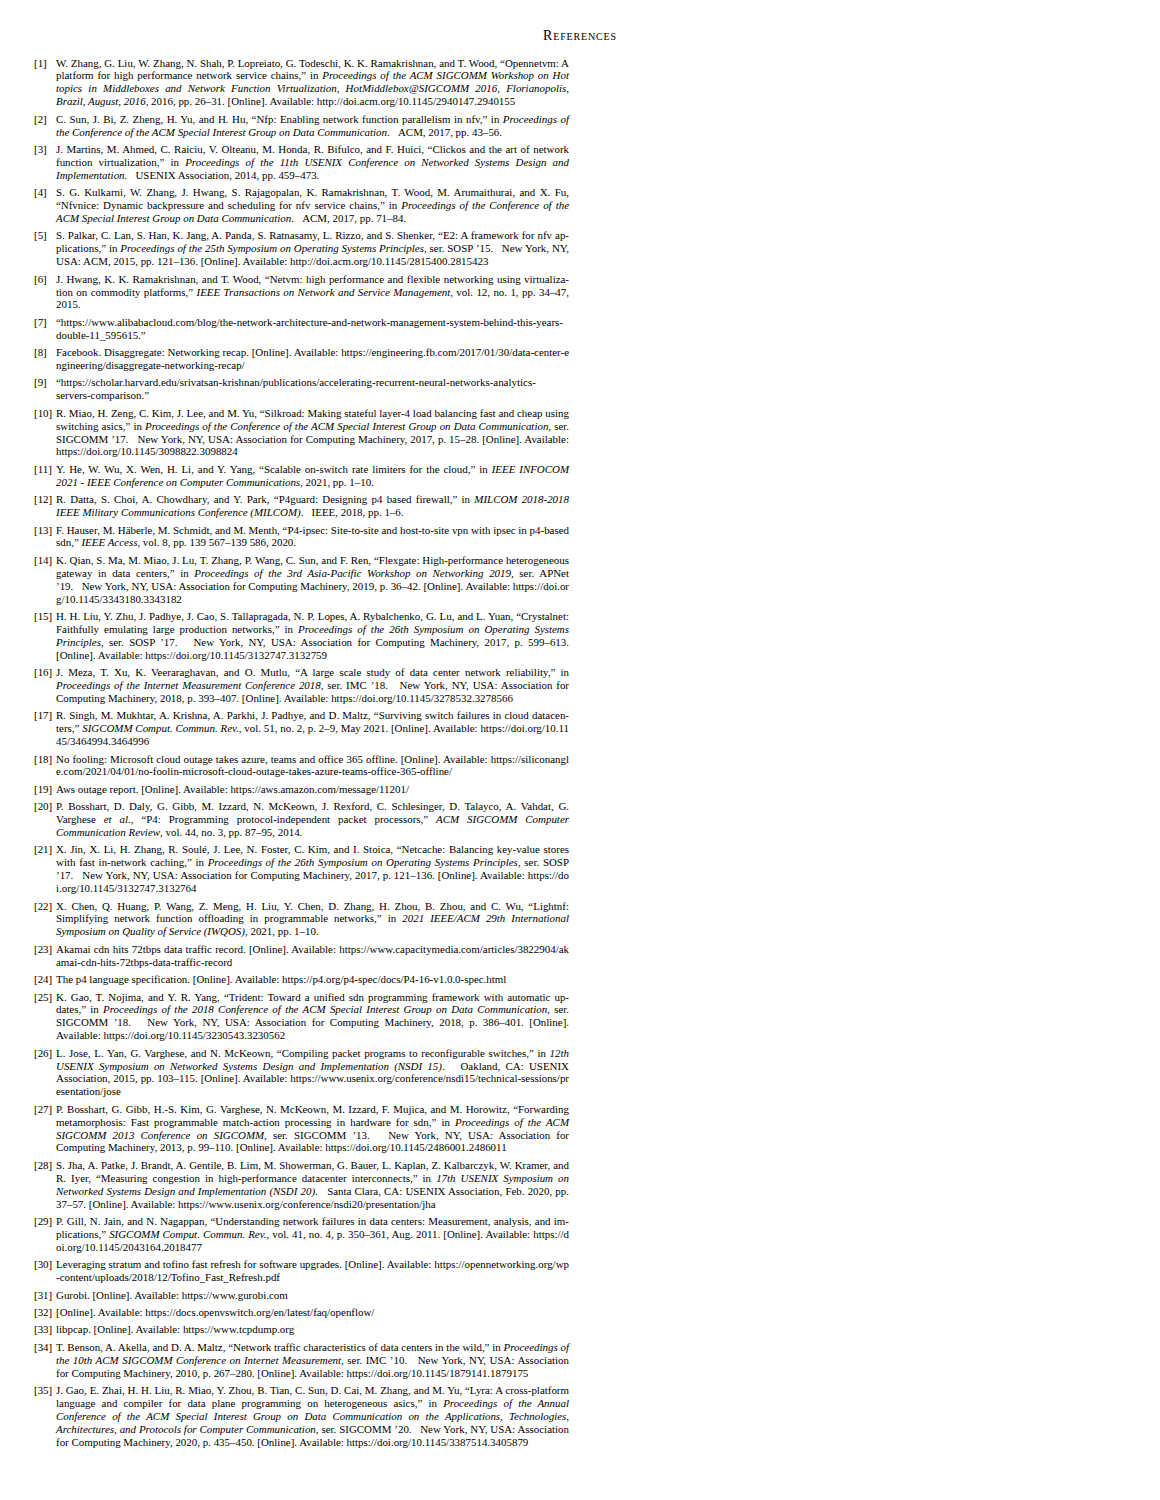References
[1] W. Zhang, G. Liu, W. Zhang, N. Shah, P. Lopreiato, G. Todeschi, K. K. Ramakrishnan, and T. Wood, “Opennetvm: A platform for high performance network service chains,” in Proceedings of the ACM SIGCOMM Workshop on Hot topics in Middleboxes and Network Function Virtualization, HotMiddlebox@SIGCOMM 2016, Florianopolis, Brazil, August, 2016, 2016, pp. 26–31. [Online]. Available: http://doi.acm.org/10.1145/2940147.2940155
[2] C. Sun, J. Bi, Z. Zheng, H. Yu, and H. Hu, “Nfp: Enabling network function parallelism in nfv,” in Proceedings of the Conference of the ACM Special Interest Group on Data Communication. ACM, 2017, pp. 43–56.
[3] J. Martins, M. Ahmed, C. Raiciu, V. Olteanu, M. Honda, R. Bifulco, and F. Huici, “Clickos and the art of network function virtualization,” in Proceedings of the 11th USENIX Conference on Networked Systems Design and Implementation. USENIX Association, 2014, pp. 459–473.
[4] S. G. Kulkarni, W. Zhang, J. Hwang, S. Rajagopalan, K. Ramakrishnan, T. Wood, M. Arumaithurai, and X. Fu, “Nfvnice: Dynamic backpressure and scheduling for nfv service chains,” in Proceedings of the Conference of the ACM Special Interest Group on Data Communication. ACM, 2017, pp. 71–84.
[5] S. Palkar, C. Lan, S. Han, K. Jang, A. Panda, S. Ratnasamy, L. Rizzo, and S. Shenker, “E2: A framework for nfv applications,” in Proceedings of the 25th Symposium on Operating Systems Principles, ser. SOSP ’15. New York, NY, USA: ACM, 2015, pp. 121–136. [Online]. Available: http://doi.acm.org/10.1145/2815400.2815423
[6] J. Hwang, K. K. Ramakrishnan, and T. Wood, “Netvm: high performance and flexible networking using virtualization on commodity platforms,” IEEE Transactions on Network and Service Management, vol. 12, no. 1, pp. 34–47, 2015.
[7]“https://www.alibabacloud.com/blog/the-network-architecture-and-network-management-system-behind-this-years-double-11_595615.”
[8] Facebook. Disaggregate: Networking recap. [Online]. Available: https://engineering.fb.com/2017/01/30/data-center-engineering/disaggregate-networking-recap/
[9]“https://scholar.harvard.edu/srivatsan-krishnan/publications/accelerating-recurrent-neural-networks-analytics-servers-comparison.”
[10] R. Miao, H. Zeng, C. Kim, J. Lee, and M. Yu, “Silkroad: Making stateful layer-4 load balancing fast and cheap using switching asics,” in Proceedings of the Conference of the ACM Special Interest Group on Data Communication, ser. SIGCOMM ’17. New York, NY, USA: Association for Computing Machinery, 2017, p. 15–28. [Online]. Available: https://doi.org/10.1145/3098822.3098824
[11] Y. He, W. Wu, X. Wen, H. Li, and Y. Yang, “Scalable on-switch rate limiters for the cloud,” in IEEE INFOCOM 2021 - IEEE Conference on Computer Communications, 2021, pp. 1–10.
[12] R. Datta, S. Choi, A. Chowdhary, and Y. Park, “P4guard: Designing p4 based firewall,” in MILCOM 2018-2018 IEEE Military Communications Conference (MILCOM). IEEE, 2018, pp. 1–6.
[13] F. Hauser, M. Häberle, M. Schmidt, and M. Menth, “P4-ipsec: Site-to-site and host-to-site vpn with ipsec in p4-based sdn,” IEEE Access, vol. 8, pp. 139 567–139 586, 2020.
[14] K. Qian, S. Ma, M. Miao, J. Lu, T. Zhang, P. Wang, C. Sun, and F. Ren, “Flexgate: High-performance heterogeneous gateway in data centers,” in Proceedings of the 3rd Asia-Pacific Workshop on Networking 2019, ser. APNet ’19. New York, NY, USA: Association for Computing Machinery, 2019, p. 36–42. [Online]. Available: https://doi.org/10.1145/3343180.3343182
[15] H. H. Liu, Y. Zhu, J. Padhye, J. Cao, S. Tallapragada, N. P. Lopes, A. Rybalchenko, G. Lu, and L. Yuan, “Crystalnet: Faithfully emulating large production networks,” in Proceedings of the 26th Symposium on Operating Systems Principles, ser. SOSP ’17. New York, NY, USA: Association for Computing Machinery, 2017, p. 599–613. [Online]. Available: https://doi.org/10.1145/3132747.3132759
[16] J. Meza, T. Xu, K. Veeraraghavan, and O. Mutlu, “A large scale study of data center network reliability,” in Proceedings of the Internet Measurement Conference 2018, ser. IMC ’18. New York, NY, USA: Association for Computing Machinery, 2018, p. 393–407. [Online]. Available: https://doi.org/10.1145/3278532.3278566
[17] R. Singh, M. Mukhtar, A. Krishna, A. Parkhi, J. Padhye, and D. Maltz, “Surviving switch failures in cloud datacenters,” SIGCOMM Comput. Commun. Rev., vol. 51, no. 2, p. 2–9, May 2021. [Online]. Available: https://doi.org/10.1145/3464994.3464996
[18] No fooling: Microsoft cloud outage takes azure, teams and office 365 offline. [Online]. Available: https://siliconangle.com/2021/04/01/no-foolin-microsoft-cloud-outage-takes-azure-teams-office-365-offline/
[19] Aws outage report. [Online]. Available: https://aws.amazon.com/message/11201/
[20] P. Bosshart, D. Daly, G. Gibb, M. Izzard, N. McKeown, J. Rexford, C. Schlesinger, D. Talayco, A. Vahdat, G. Varghese et al., “P4: Programming protocol-independent packet processors,” ACM SIGCOMM Computer Communication Review, vol. 44, no. 3, pp. 87–95, 2014.
[21] X. Jin, X. Li, H. Zhang, R. Soulé, J. Lee, N. Foster, C. Kim, and I. Stoica, “Netcache: Balancing key-value stores with fast in-network caching,” in Proceedings of the 26th Symposium on Operating Systems Principles, ser. SOSP ’17. New York, NY, USA: Association for Computing Machinery, 2017, p. 121–136. [Online]. Available: https://doi.org/10.1145/3132747.3132764
[22] X. Chen, Q. Huang, P. Wang, Z. Meng, H. Liu, Y. Chen, D. Zhang, H. Zhou, B. Zhou, and C. Wu, “Lightnf: Simplifying network function offloading in programmable networks,” in 2021 IEEE/ACM 29th International Symposium on Quality of Service (IWQOS), 2021, pp. 1–10.
[23] Akamai cdn hits 72tbps data traffic record. [Online]. Available: https://www.capacitymedia.com/articles/3822904/akamai-cdn-hits-72tbps-data-traffic-record
[24] The p4 language specification. [Online]. Available: https://p4.org/p4-spec/docs/P4-16-v1.0.0-spec.html
[25] K. Gao, T. Nojima, and Y. R. Yang, “Trident: Toward a unified sdn programming framework with automatic updates,” in Proceedings of the 2018 Conference of the ACM Special Interest Group on Data Communication, ser. SIGCOMM ’18. New York, NY, USA: Association for Computing Machinery, 2018, p. 386–401. [Online]. Available: https://doi.org/10.1145/3230543.3230562
[26] L. Jose, L. Yan, G. Varghese, and N. McKeown, “Compiling packet programs to reconfigurable switches,” in 12th USENIX Symposium on Networked Systems Design and Implementation (NSDI 15). Oakland, CA: USENIX Association, 2015, pp. 103–115. [Online]. Available: https://www.usenix.org/conference/nsdi15/technical-sessions/presentation/jose
[27] P. Bosshart, G. Gibb, H.-S. Kim, G. Varghese, N. McKeown, M. Izzard, F. Mujica, and M. Horowitz, “Forwarding metamorphosis: Fast programmable match-action processing in hardware for sdn,” in Proceedings of the ACM SIGCOMM 2013 Conference on SIGCOMM, ser. SIGCOMM ’13. New York, NY, USA: Association for Computing Machinery, 2013, p. 99–110. [Online]. Available: https://doi.org/10.1145/2486001.2486011
[28] S. Jha, A. Patke, J. Brandt, A. Gentile, B. Lim, M. Showerman, G. Bauer, L. Kaplan, Z. Kalbarczyk, W. Kramer, and R. Iyer, “Measuring congestion in high-performance datacenter interconnects,” in 17th USENIX Symposium on Networked Systems Design and Implementation (NSDI 20). Santa Clara, CA: USENIX Association, Feb. 2020, pp. 37–57. [Online]. Available: https://www.usenix.org/conference/nsdi20/presentation/jha
[29] P. Gill, N. Jain, and N. Nagappan, “Understanding network failures in data centers: Measurement, analysis, and implications,” SIGCOMM Comput. Commun. Rev., vol. 41, no. 4, p. 350–361, Aug. 2011. [Online]. Available: https://doi.org/10.1145/2043164.2018477
[30] Leveraging stratum and tofino fast refresh for software upgrades. [Online]. Available: https://opennetworking.org/wp-content/uploads/2018/12/Tofino_Fast_Refresh.pdf
[31] Gurobi. [Online]. Available: https://www.gurobi.com
[32][Online]. Available: https://docs.openvswitch.org/en/latest/faq/openflow/
[33] libpcap. [Online]. Available: https://www.tcpdump.org
[34] T. Benson, A. Akella, and D. A. Maltz, “Network traffic characteristics of data centers in the wild,” in Proceedings of the 10th ACM SIGCOMM Conference on Internet Measurement, ser. IMC ’10. New York, NY, USA: Association for Computing Machinery, 2010, p. 267–280. [Online]. Available: https://doi.org/10.1145/1879141.1879175
[35] J. Gao, E. Zhai, H. H. Liu, R. Miao, Y. Zhou, B. Tian, C. Sun, D. Cai, M. Zhang, and M. Yu, “Lyra: A cross-platform language and compiler for data plane programming on heterogeneous asics,” in Proceedings of the Annual Conference of the ACM Special Interest Group on Data Communication on the Applications, Technologies, Architectures, and Protocols for Computer Communication, ser. SIGCOMM ’20. New York, NY, USA: Association for Computing Machinery, 2020, p. 435–450. [Online]. Available: https://doi.org/10.1145/3387514.3405879